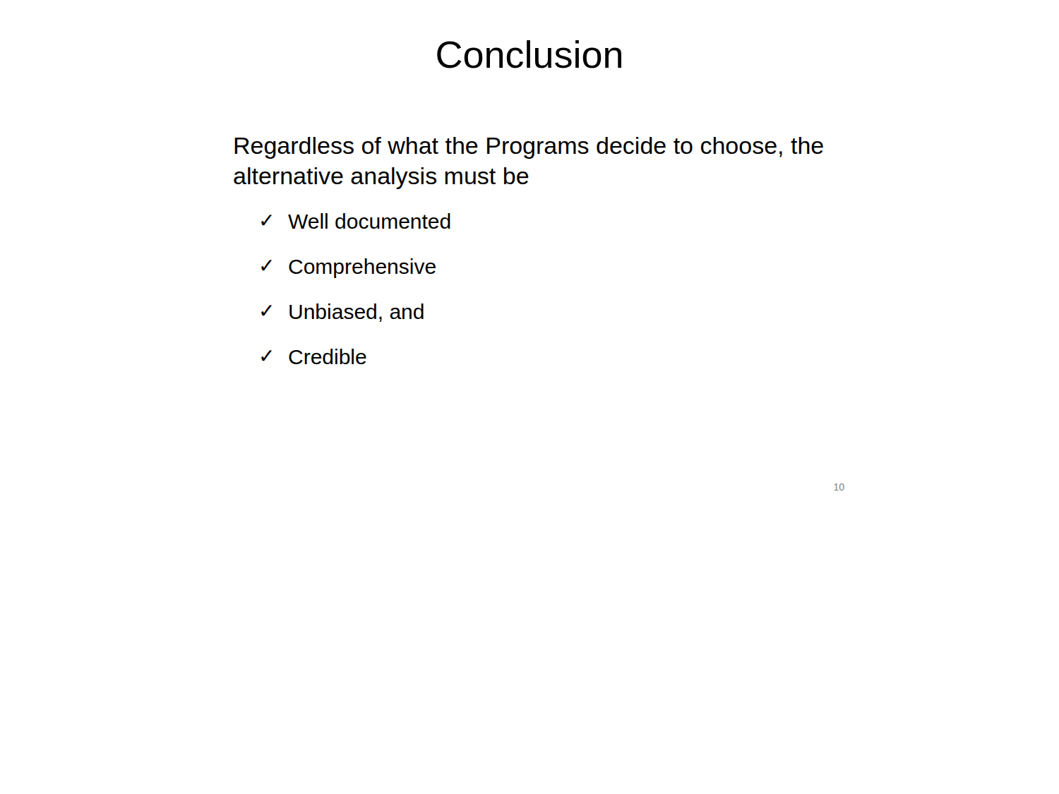Conclusion
Regardless of what the Programs decide to choose, the alternative analysis must be
Well documented
Comprehensive
Unbiased, and
Credible
10